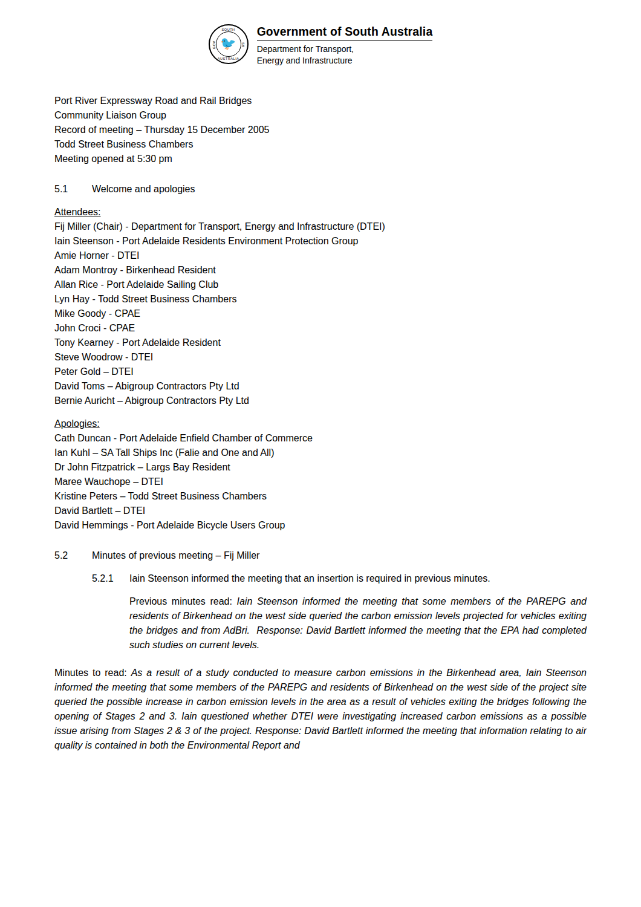SOUTH AUSTRALIA GOV SA 🐦
Government of South Australia
Department for Transport,
Energy and Infrastructure
Port River Expressway Road and Rail Bridges
Community Liaison Group
Record of meeting – Thursday 15 December 2005
Todd Street Business Chambers
Meeting opened at 5:30 pm
5.1 Welcome and apologies
Attendees:
Fij Miller (Chair) - Department for Transport, Energy and Infrastructure (DTEI)
Iain Steenson - Port Adelaide Residents Environment Protection Group
Amie Horner - DTEI
Adam Montroy - Birkenhead Resident
Allan Rice - Port Adelaide Sailing Club
Lyn Hay - Todd Street Business Chambers
Mike Goody - CPAE
John Croci - CPAE
Tony Kearney - Port Adelaide Resident
Steve Woodrow - DTEI
Peter Gold – DTEI
David Toms – Abigroup Contractors Pty Ltd
Bernie Auricht – Abigroup Contractors Pty Ltd
Apologies:
Cath Duncan - Port Adelaide Enfield Chamber of Commerce
Ian Kuhl – SA Tall Ships Inc (Falie and One and All)
Dr John Fitzpatrick – Largs Bay Resident
Maree Wauchope – DTEI
Kristine Peters – Todd Street Business Chambers
David Bartlett – DTEI
David Hemmings - Port Adelaide Bicycle Users Group
5.2 Minutes of previous meeting – Fij Miller
5.2.1 Iain Steenson informed the meeting that an insertion is required in previous minutes.
Previous minutes read: Iain Steenson informed the meeting that some members of the PAREPG and residents of Birkenhead on the west side queried the carbon emission levels projected for vehicles exiting the bridges and from AdBri. Response: David Bartlett informed the meeting that the EPA had completed such studies on current levels.
Minutes to read: As a result of a study conducted to measure carbon emissions in the Birkenhead area, Iain Steenson informed the meeting that some members of the PAREPG and residents of Birkenhead on the west side of the project site queried the possible increase in carbon emission levels in the area as a result of vehicles exiting the bridges following the opening of Stages 2 and 3. Iain questioned whether DTEI were investigating increased carbon emissions as a possible issue arising from Stages 2 & 3 of the project. Response: David Bartlett informed the meeting that information relating to air quality is contained in both the Environmental Report and